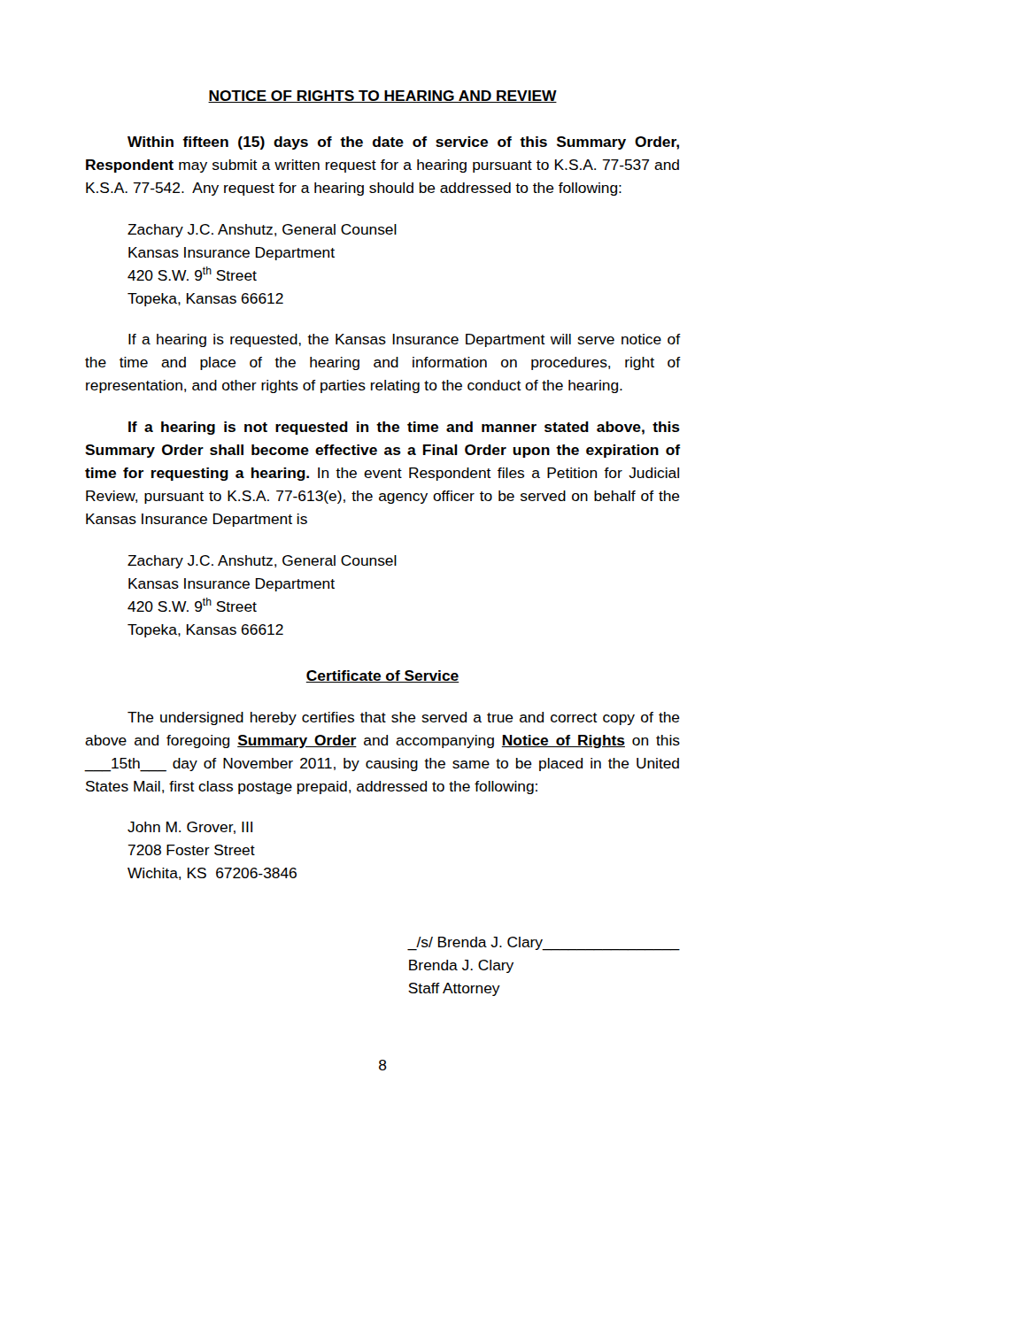NOTICE OF RIGHTS TO HEARING AND REVIEW
Within fifteen (15) days of the date of service of this Summary Order, Respondent may submit a written request for a hearing pursuant to K.S.A. 77-537 and K.S.A. 77-542. Any request for a hearing should be addressed to the following:
Zachary J.C. Anshutz, General Counsel
Kansas Insurance Department
420 S.W. 9th Street
Topeka, Kansas 66612
If a hearing is requested, the Kansas Insurance Department will serve notice of the time and place of the hearing and information on procedures, right of representation, and other rights of parties relating to the conduct of the hearing.
If a hearing is not requested in the time and manner stated above, this Summary Order shall become effective as a Final Order upon the expiration of time for requesting a hearing. In the event Respondent files a Petition for Judicial Review, pursuant to K.S.A. 77-613(e), the agency officer to be served on behalf of the Kansas Insurance Department is
Zachary J.C. Anshutz, General Counsel
Kansas Insurance Department
420 S.W. 9th Street
Topeka, Kansas 66612
Certificate of Service
The undersigned hereby certifies that she served a true and correct copy of the above and foregoing Summary Order and accompanying Notice of Rights on this ___15th___ day of November 2011, by causing the same to be placed in the United States Mail, first class postage prepaid, addressed to the following:
John M. Grover, III
7208 Foster Street
Wichita, KS 67206-3846
_/s/ Brenda J. Clary________________
Brenda J. Clary
Staff Attorney
8